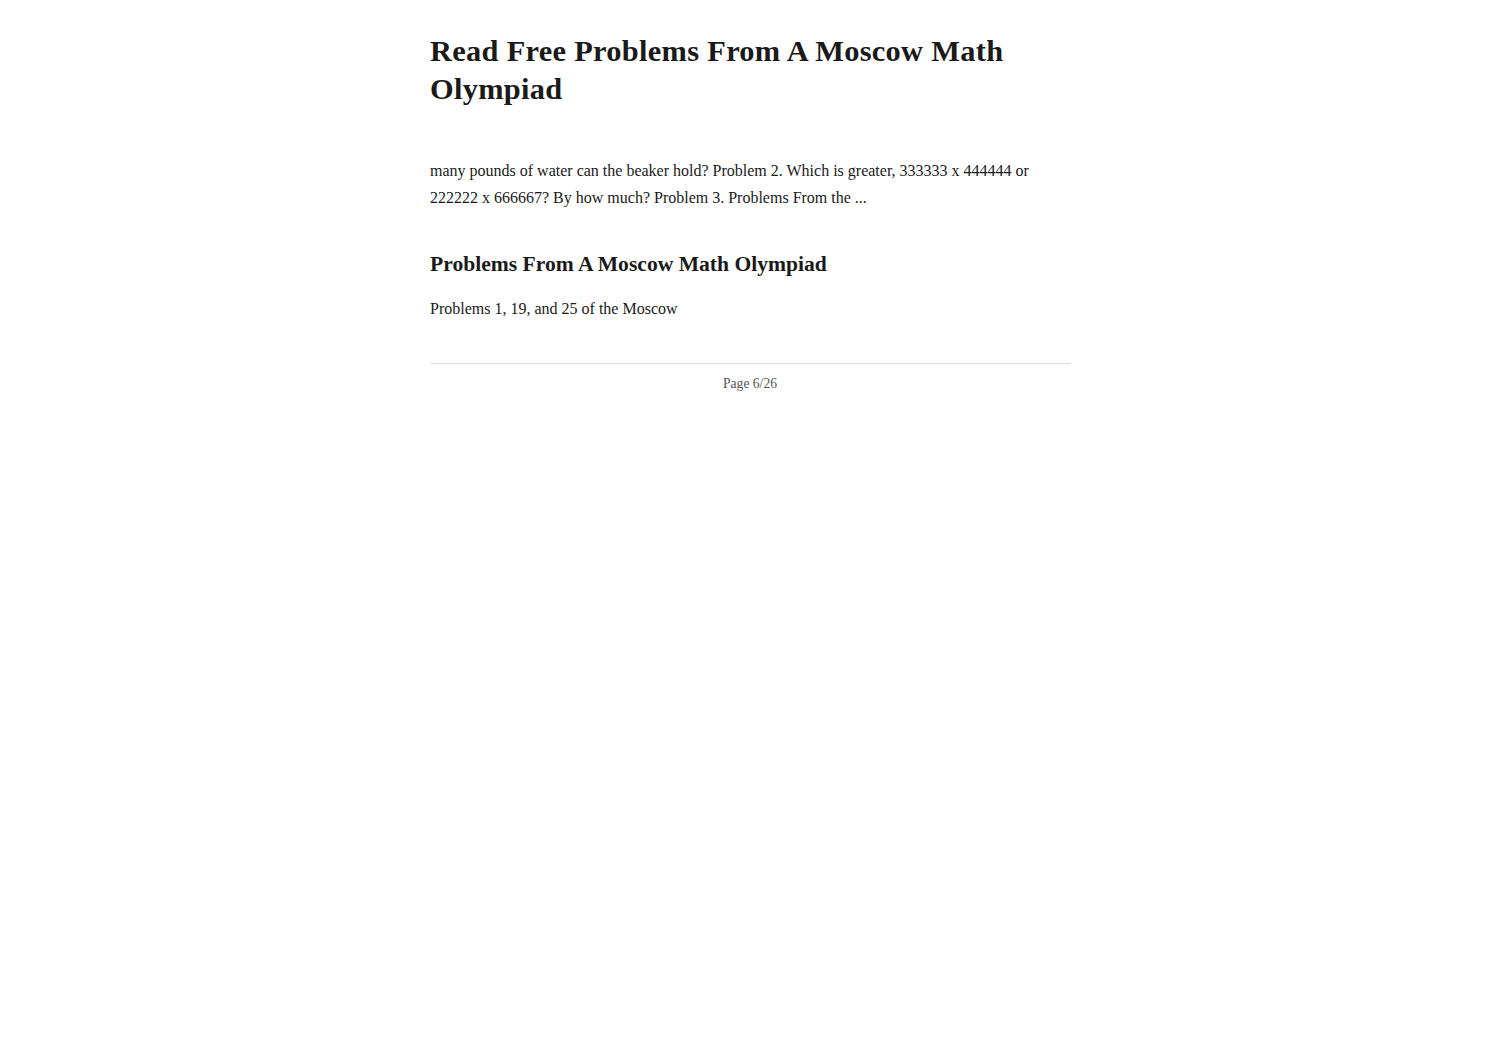Read Free Problems From A Moscow Math Olympiad
many pounds of water can the beaker hold? Problem 2. Which is greater, 333333 x 444444 or 222222 x 666667? By how much? Problem 3. Problems From the ...
Problems From A Moscow Math Olympiad
Problems 1, 19, and 25 of the Moscow
Page 6/26